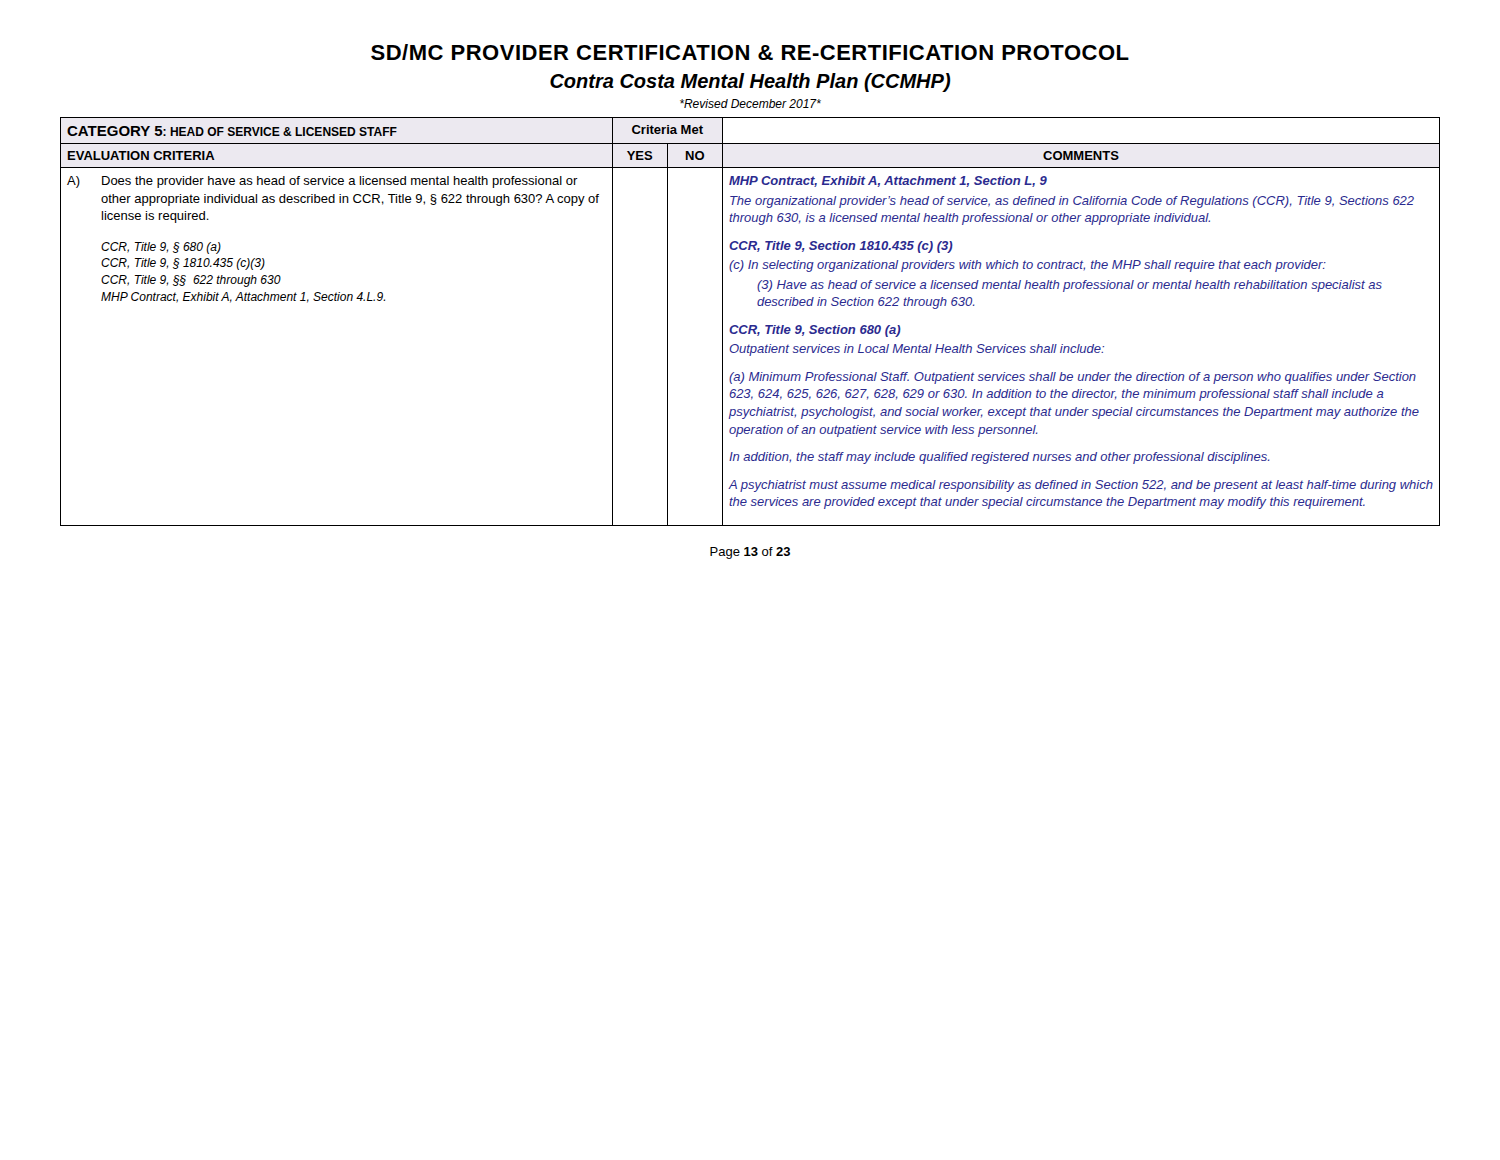SD/MC PROVIDER CERTIFICATION & RE-CERTIFICATION PROTOCOL
Contra Costa Mental Health Plan (CCMHP)
*Revised December 2017*
| CATEGORY 5 : HEAD OF SERVICE & LICENSED STAFF | Criteria Met | |
| EVALUATION CRITERIA | YES | NO | COMMENTS |
| A) Does the provider have as head of service a licensed mental health professional or other appropriate individual as described in CCR, Title 9, § 622 through 630? A copy of license is required. CCR, Title 9, § 680 (a) CCR, Title 9, § 1810.435 (c)(3) CCR, Title 9, §§ 622 through 630 MHP Contract, Exhibit A, Attachment 1, Section 4.L.9. | | | MHP Contract, Exhibit A, Attachment 1, Section L, 9 The organizational provider’s head of service, as defined in California Code of Regulations (CCR), Title 9, Sections 622 through 630, is a licensed mental health professional or other appropriate individual. CCR, Title 9, Section 1810.435 (c) (3) (c) In selecting organizational providers with which to contract, the MHP shall require that each provider: (3) Have as head of service a licensed mental health professional or mental health rehabilitation specialist as described in Section 622 through 630. CCR, Title 9, Section 680 (a) Outpatient services in Local Mental Health Services shall include: (a) Minimum Professional Staff. Outpatient services shall be under the direction of a person who qualifies under Section 623, 624, 625, 626, 627, 628, 629 or 630. In addition to the director, the minimum professional staff shall include a psychiatrist, psychologist, and social worker, except that under special circumstances the Department may authorize the operation of an outpatient service with less personnel. In addition, the staff may include qualified registered nurses and other professional disciplines. A psychiatrist must assume medical responsibility as defined in Section 522, and be present at least half-time during which the services are provided except that under special circumstance the Department may modify this requirement. |
Page 13 of 23